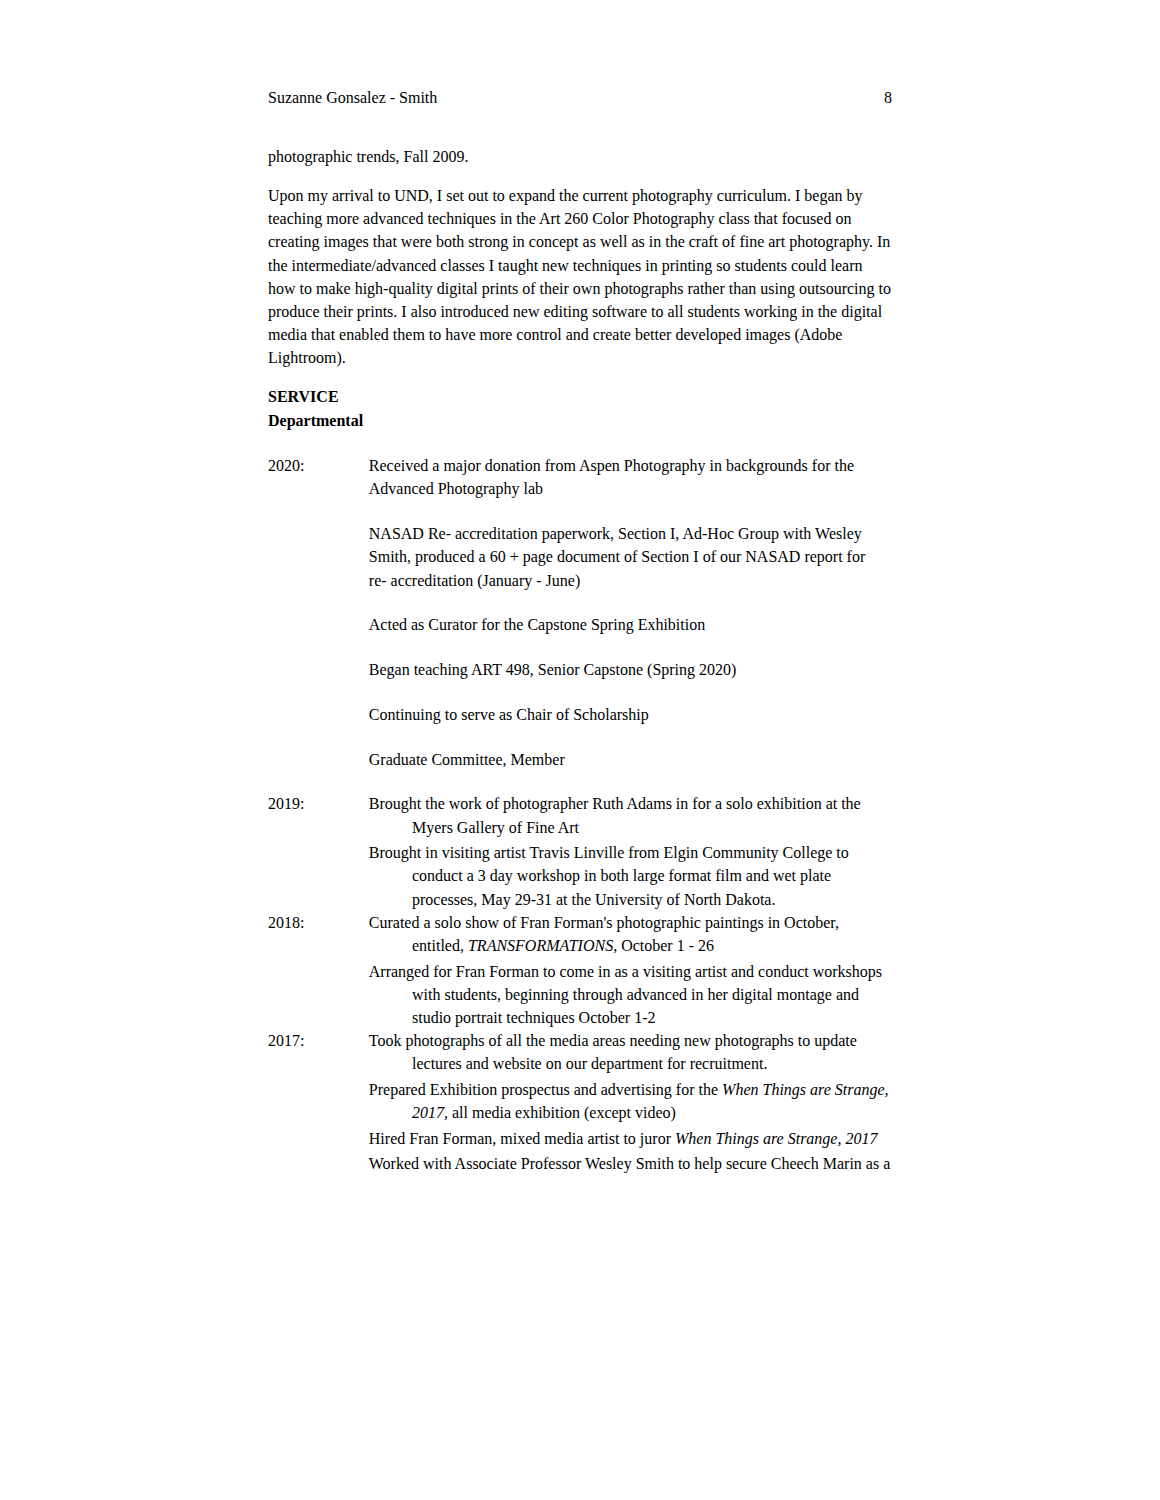Suzanne Gonsalez - Smith
8
photographic trends, Fall 2009.
Upon my arrival to UND, I set out to expand the current photography curriculum. I began by teaching more advanced techniques in the Art 260 Color Photography class that focused on creating images that were both strong in concept as well as in the craft of fine art photography. In the intermediate/advanced classes I taught new techniques in printing so students could learn how to make high-quality digital prints of their own photographs rather than using outsourcing to produce their prints. I also introduced new editing software to all students working in the digital media that enabled them to have more control and create better developed images (Adobe Lightroom).
SERVICE
Departmental
| 2020: | Received a major donation from Aspen Photography in backgrounds for the Advanced Photography lab NASAD Re- accreditation paperwork, Section I, Ad-Hoc Group with Wesley Smith, produced a 60 + page document of Section I of our NASAD report for re- accreditation (January - June) Acted as Curator for the Capstone Spring Exhibition Began teaching ART 498, Senior Capstone (Spring 2020) Continuing to serve as Chair of Scholarship Graduate Committee, Member |
| 2019: | Brought the work of photographer Ruth Adams in for a solo exhibition at the Myers Gallery of Fine Art Brought in visiting artist Travis Linville from Elgin Community College to conduct a 3 day workshop in both large format film and wet plate processes, May 29-31 at the University of North Dakota. |
| 2018: | Curated a solo show of Fran Forman's photographic paintings in October, entitled, TRANSFORMATIONS , October 1 - 26 Arranged for Fran Forman to come in as a visiting artist and conduct workshops with students, beginning through advanced in her digital montage and studio portrait techniques October 1-2 |
| 2017: | Took photographs of all the media areas needing new photographs to update lectures and website on our department for recruitment. Prepared Exhibition prospectus and advertising for the When Things are Strange, 2017, all media exhibition (except video) Hired Fran Forman, mixed media artist to juror When Things are Strange, 2017 Worked with Associate Professor Wesley Smith to help secure Cheech Marin as a |